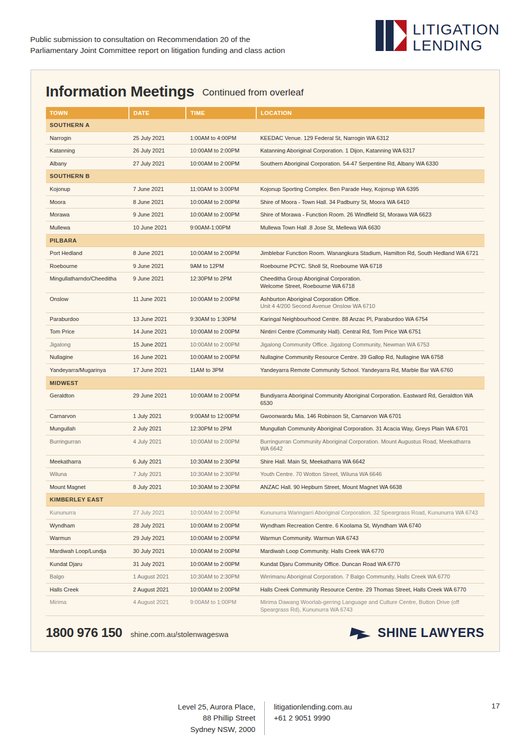Public submission to consultation on Recommendation 20 of the
Parliamentary Joint Committee report on litigation funding and class action
LITIGATION
LENDING
Information Meetings Continued from overleaf
| TOWN | DATE | TIME | LOCATION |
| --- | --- | --- | --- |
| SOUTHERN A |
| Narrogin | 25 July 2021 | 1:00AM to 4:00PM | KEEDAC Venue. 129 Federal St, Narrogin WA 6312 |
| Katanning | 26 July 2021 | 10:00AM to 2:00PM | Katanning Aboriginal Corporation. 1 Dijon, Katanning WA 6317 |
| Albany | 27 July 2021 | 10:00AM to 2:00PM | Southern Aboriginal Corporation. 54-47 Serpentine Rd, Albany WA 6330 |
| SOUTHERN B |
| Kojonup | 7 June 2021 | 11:00AM to 3:00PM | Kojonup Sporting Complex. Ben Parade Hwy, Kojonup WA 6395 |
| Moora | 8 June 2021 | 10:00AM to 2:00PM | Shire of Moora - Town Hall. 34 Padburry St, Moora WA 6410 |
| Morawa | 9 June 2021 | 10:00AM to 2:00PM | Shire of Morawa - Function Room. 26 Windfield St, Morawa WA 6623 |
| Mullewa | 10 June 2021 | 9:00AM-1:00PM | Mullewa Town Hall .8 Jose St, Mellewa WA 6630 |
| PILBARA |
| Port Hedland | 8 June 2021 | 10:00AM to 2:00PM | Jimblebar Function Room. Wanangkura Stadium, Hamilton Rd, South Hedland WA 6721 |
| Roebourne | 9 June 2021 | 9AM to 12PM | Roebourne PCYC. Sholl St, Roebourne WA 6718 |
| Mingullatharndo/Cheeditha | 9 June 2021 | 12:30PM to 2PM | Cheeditha Group Aboriginal Corporation. Welcome Street, Roebourne WA 6718 |
| Onslow | 11 June 2021 | 10:00AM to 2:00PM | Ashburton Aboriginal Corporation Office. Unit 4 4/200 Second Avenue Onslow WA 6710 |
| Paraburdoo | 13 June 2021 | 9:30AM to 1:30PM | Karingal Neighbourhood Centre. 88 Anzac Pl, Paraburdoo WA 6754 |
| Tom Price | 14 June 2021 | 10:00AM to 2:00PM | Nintirri Centre (Community Hall). Central Rd, Tom Price WA 6751 |
| Jigalong | 15 June 2021 | 10:00AM to 2:00PM | Jigalong Community Office. Jigalong Community, Newman WA 6753 |
| Nullagine | 16 June 2021 | 10:00AM to 2:00PM | Nullagine Community Resource Centre. 39 Gallop Rd, Nullagine WA 6758 |
| Yandeyarra/Mugarinya | 17 June 2021 | 11AM to 3PM | Yandeyarra Remote Community School. Yandeyarra Rd, Marble Bar WA 6760 |
| MIDWEST |
| Geraldton | 29 June 2021 | 10:00AM to 2:00PM | Bundiyarra Aboriginal Community Aboriginal Corporation. Eastward Rd, Geraldton WA 6530 |
| Carnarvon | 1 July 2021 | 9:00AM to 12:00PM | Gwoonwardu Mia. 146 Robinson St, Carnarvon WA 6701 |
| Mungullah | 2 July 2021 | 12:30PM to 2PM | Mungullah Community Aboriginal Corporation. 31 Acacia Way, Greys Plain WA 6701 |
| Burringurran | 4 July 2021 | 10:00AM to 2:00PM | Burringurran Community Aboriginal Corporation. Mount Augustus Road, Meekatharra WA 6642 |
| Meekatharra | 6 July 2021 | 10:30AM to 2:30PM | Shire Hall. Main St, Meekatharra WA 6642 |
| Wiluna | 7 July 2021 | 10:30AM to 2:30PM | Youth Centre. 70 Wotton Street, Wiluna WA 6646 |
| Mount Magnet | 8 July 2021 | 10:30AM to 2:30PM | ANZAC Hall. 90 Hepburn Street, Mount Magnet WA 6638 |
| KIMBERLEY EAST |
| Kununurra | 27 July 2021 | 10:00AM to 2:00PM | Kununurra Waringarri Aboriginal Corporation. 32 Speargrass Road, Kununurra WA 6743 |
| Wyndham | 28 July 2021 | 10:00AM to 2:00PM | Wyndham Recreation Centre. 6 Koolama St, Wyndham WA 6740 |
| Warmun | 29 July 2021 | 10:00AM to 2:00PM | Warmun Community. Warmun WA 6743 |
| Mardiwah Loop/Lundja | 30 July 2021 | 10:00AM to 2:00PM | Mardiwah Loop Community. Halls Creek WA 6770 |
| Kundat Djaru | 31 July 2021 | 10:00AM to 2:00PM | Kundat Djaru Community Office. Duncan Road WA 6770 |
| Balgo | 1 August 2021 | 10:30AM to 2:30PM | Wirrimanu Aboriginal Corporation. 7 Balgo Community, Halls Creek WA 6770 |
| Halls Creek | 2 August 2021 | 10:00AM to 2:00PM | Halls Creek Community Resource Centre. 29 Thomas Street, Halls Creek WA 6770 |
| Mirima | 4 August 2021 | 9:00AM to 1:00PM | Mirima Dawang Woorlab-gerring Language and Culture Centre, Button Drive (off Speargrass Rd), Kununurra WA 6743 |
1800 976 150 shine.com.au/stolenwageswa
SHINE LAWYERS
Level 25, Aurora Place,
88 Phillip Street
Sydney NSW, 2000
litigationlending.com.au
+61 2 9051 9990
17